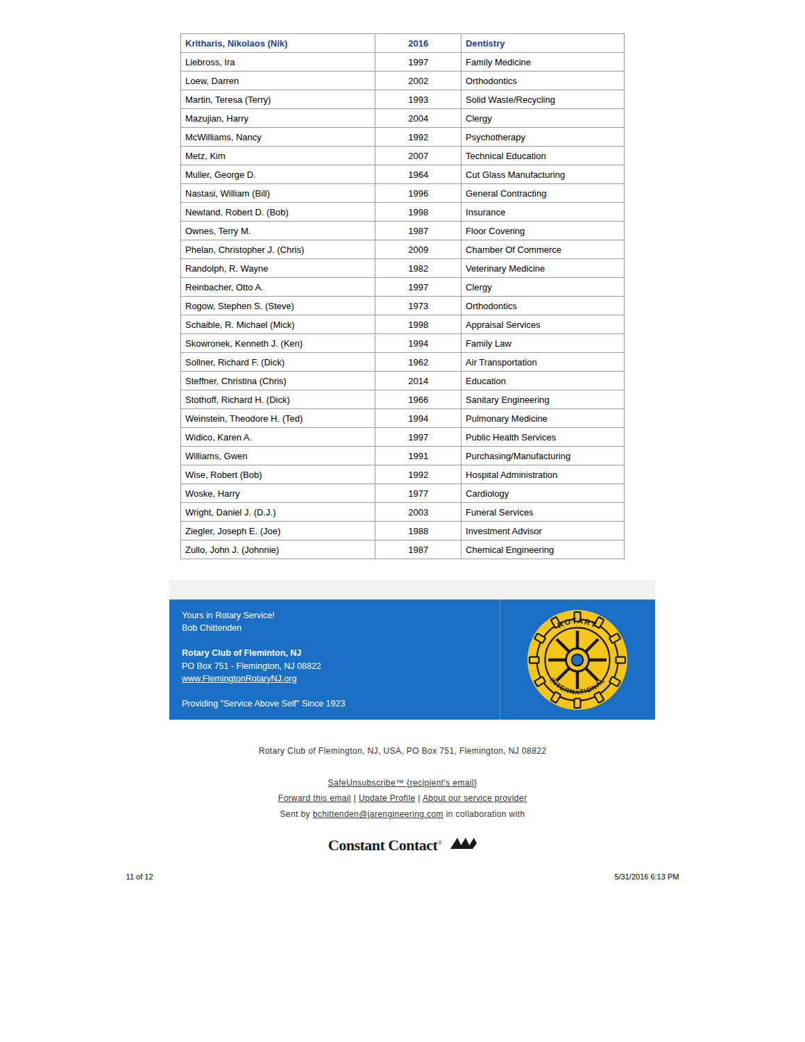| Kritharis, Nikolaos (Nik) | 2016 | Dentistry |
| Liebross, Ira | 1997 | Family Medicine |
| Loew, Darren | 2002 | Orthodontics |
| Martin, Teresa (Terry) | 1993 | Solid Waste/Recycling |
| Mazujian, Harry | 2004 | Clergy |
| McWilliams, Nancy | 1992 | Psychotherapy |
| Metz, Kim | 2007 | Technical Education |
| Muller, George D. | 1964 | Cut Glass Manufacturing |
| Nastasi, William (Bill) | 1996 | General Contracting |
| Newland, Robert D. (Bob) | 1998 | Insurance |
| Ownes, Terry M. | 1987 | Floor Covering |
| Phelan, Christopher J. (Chris) | 2009 | Chamber Of Commerce |
| Randolph, R. Wayne | 1982 | Veterinary Medicine |
| Reinbacher, Otto A. | 1997 | Clergy |
| Rogow, Stephen S. (Steve) | 1973 | Orthodontics |
| Schaible, R. Michael (Mick) | 1998 | Appraisal Services |
| Skowronek, Kenneth J. (Ken) | 1994 | Family Law |
| Sollner, Richard F. (Dick) | 1962 | Air Transportation |
| Steffner, Christina (Chris) | 2014 | Education |
| Stothoff, Richard H. (Dick) | 1966 | Sanitary Engineering |
| Weinstein, Theodore H. (Ted) | 1994 | Pulmonary Medicine |
| Widico, Karen A. | 1997 | Public Health Services |
| Williams, Gwen | 1991 | Purchasing/Manufacturing |
| Wise, Robert (Bob) | 1992 | Hospital Administration |
| Woske, Harry | 1977 | Cardiology |
| Wright, Daniel J. (D.J.) | 2003 | Funeral Services |
| Ziegler, Joseph E. (Joe) | 1988 | Investment Advisor |
| Zullo, John J. (Johnnie) | 1987 | Chemical Engineering |
Yours in Rotary Service!
Bob Chittenden
Rotary Club of Fleminton, NJ
PO Box 751 - Flemington, NJ 08822
www.FlemingtonRotaryNJ.org
Providing "Service Above Self" Since 1923
ROTARY INTERNATIONAL
Rotary Club of Flemington, NJ, USA, PO Box 751, Flemington, NJ 08822
SafeUnsubscribe™ {recipient's email}
Forward this email | Update Profile | About our service provider
Sent by bchittenden@jarengineering.com in collaboration with
Constant Contact®
11 of 12 5/31/2016 6:13 PM